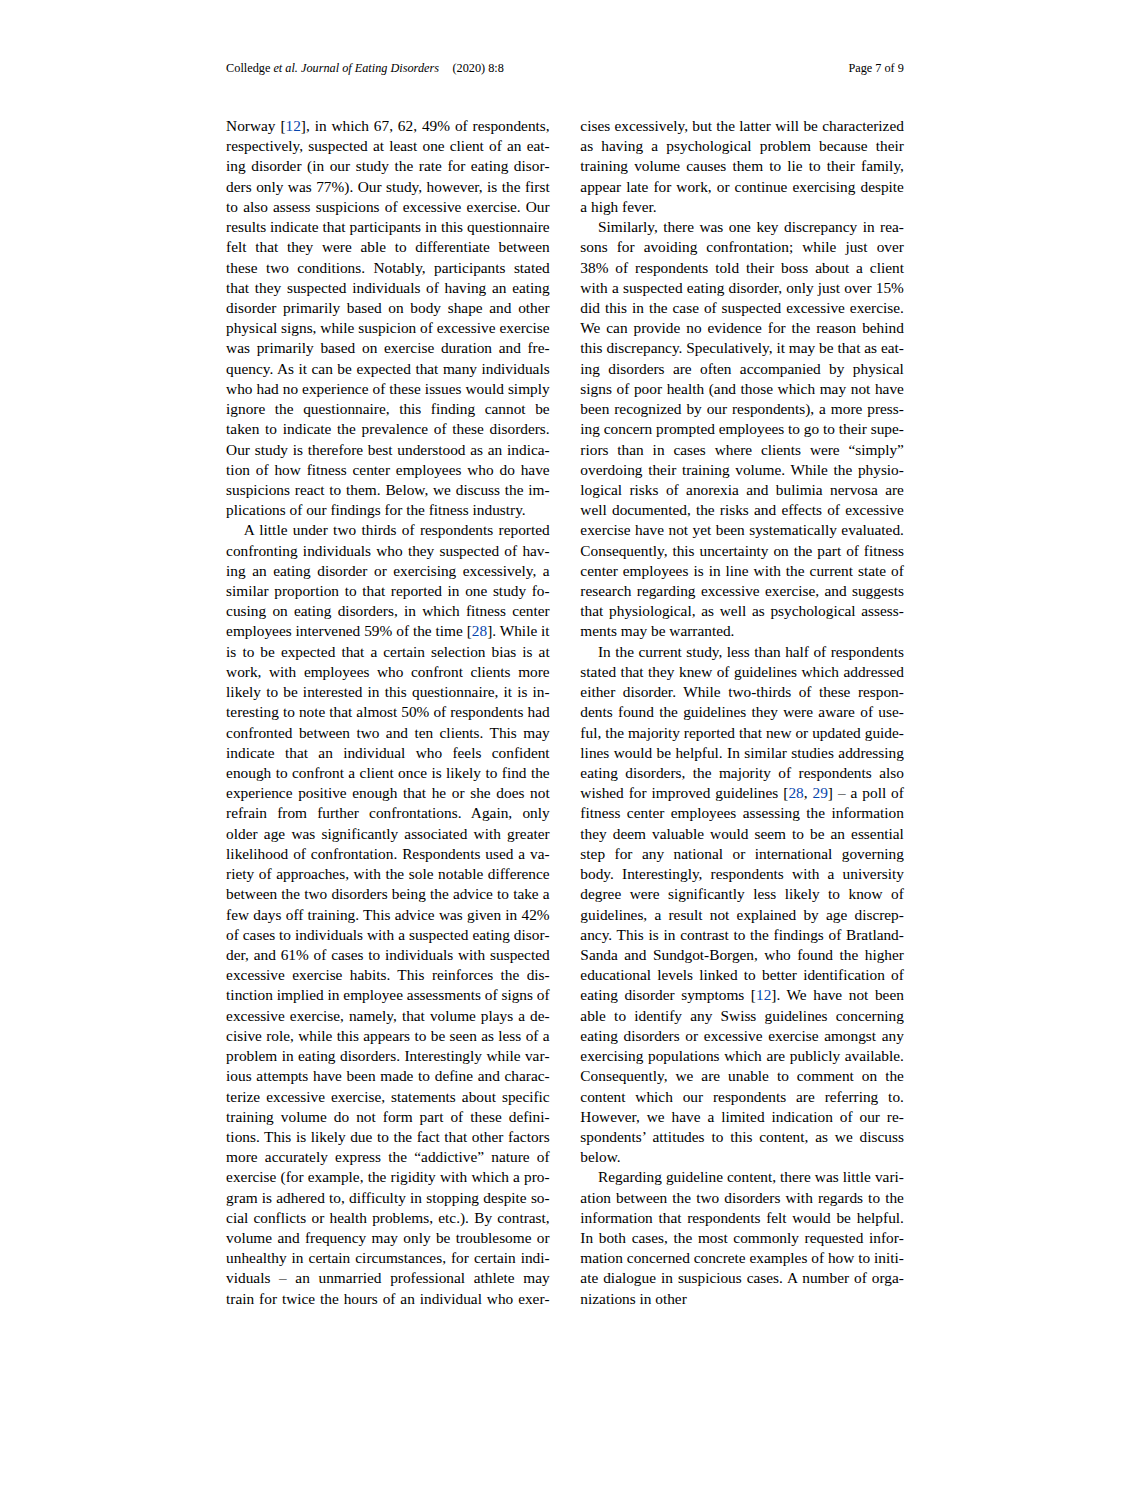Colledge et al. Journal of Eating Disorders(2020) 8:8
Page 7 of 9
Norway [12], in which 67, 62, 49% of respondents, respectively, suspected at least one client of an eating disorder (in our study the rate for eating disorders only was 77%). Our study, however, is the first to also assess suspicions of excessive exercise. Our results indicate that participants in this questionnaire felt that they were able to differentiate between these two conditions. Notably, participants stated that they suspected individuals of having an eating disorder primarily based on body shape and other physical signs, while suspicion of excessive exercise was primarily based on exercise duration and frequency. As it can be expected that many individuals who had no experience of these issues would simply ignore the questionnaire, this finding cannot be taken to indicate the prevalence of these disorders. Our study is therefore best understood as an indication of how fitness center employees who do have suspicions react to them. Below, we discuss the implications of our findings for the fitness industry.
A little under two thirds of respondents reported confronting individuals who they suspected of having an eating disorder or exercising excessively, a similar proportion to that reported in one study focusing on eating disorders, in which fitness center employees intervened 59% of the time [28]. While it is to be expected that a certain selection bias is at work, with employees who confront clients more likely to be interested in this questionnaire, it is interesting to note that almost 50% of respondents had confronted between two and ten clients. This may indicate that an individual who feels confident enough to confront a client once is likely to find the experience positive enough that he or she does not refrain from further confrontations. Again, only older age was significantly associated with greater likelihood of confrontation. Respondents used a variety of approaches, with the sole notable difference between the two disorders being the advice to take a few days off training. This advice was given in 42% of cases to individuals with a suspected eating disorder, and 61% of cases to individuals with suspected excessive exercise habits. This reinforces the distinction implied in employee assessments of signs of excessive exercise, namely, that volume plays a decisive role, while this appears to be seen as less of a problem in eating disorders. Interestingly while various attempts have been made to define and characterize excessive exercise, statements about specific training volume do not form part of these definitions. This is likely due to the fact that other factors more accurately express the “addictive” nature of exercise (for example, the rigidity with which a program is adhered to, difficulty in stopping despite social conflicts or health problems, etc.). By contrast, volume and frequency may only be troublesome or unhealthy in certain circumstances, for certain individuals – an unmarried professional athlete may train for twice the hours of an individual who exercises excessively, but the latter will be characterized as having a psychological problem because their training volume causes them to lie to their family, appear late for work, or continue exercising despite a high fever.
Similarly, there was one key discrepancy in reasons for avoiding confrontation; while just over 38% of respondents told their boss about a client with a suspected eating disorder, only just over 15% did this in the case of suspected excessive exercise. We can provide no evidence for the reason behind this discrepancy. Speculatively, it may be that as eating disorders are often accompanied by physical signs of poor health (and those which may not have been recognized by our respondents), a more pressing concern prompted employees to go to their superiors than in cases where clients were “simply” overdoing their training volume. While the physiological risks of anorexia and bulimia nervosa are well documented, the risks and effects of excessive exercise have not yet been systematically evaluated. Consequently, this uncertainty on the part of fitness center employees is in line with the current state of research regarding excessive exercise, and suggests that physiological, as well as psychological assessments may be warranted.
In the current study, less than half of respondents stated that they knew of guidelines which addressed either disorder. While two-thirds of these respondents found the guidelines they were aware of useful, the majority reported that new or updated guidelines would be helpful. In similar studies addressing eating disorders, the majority of respondents also wished for improved guidelines [28, 29] – a poll of fitness center employees assessing the information they deem valuable would seem to be an essential step for any national or international governing body. Interestingly, respondents with a university degree were significantly less likely to know of guidelines, a result not explained by age discrepancy. This is in contrast to the findings of Bratland-Sanda and Sundgot-Borgen, who found the higher educational levels linked to better identification of eating disorder symptoms [12]. We have not been able to identify any Swiss guidelines concerning eating disorders or excessive exercise amongst any exercising populations which are publicly available. Consequently, we are unable to comment on the content which our respondents are referring to. However, we have a limited indication of our respondents’ attitudes to this content, as we discuss below.
Regarding guideline content, there was little variation between the two disorders with regards to the information that respondents felt would be helpful. In both cases, the most commonly requested information concerned concrete examples of how to initiate dialogue in suspicious cases. A number of organizations in other